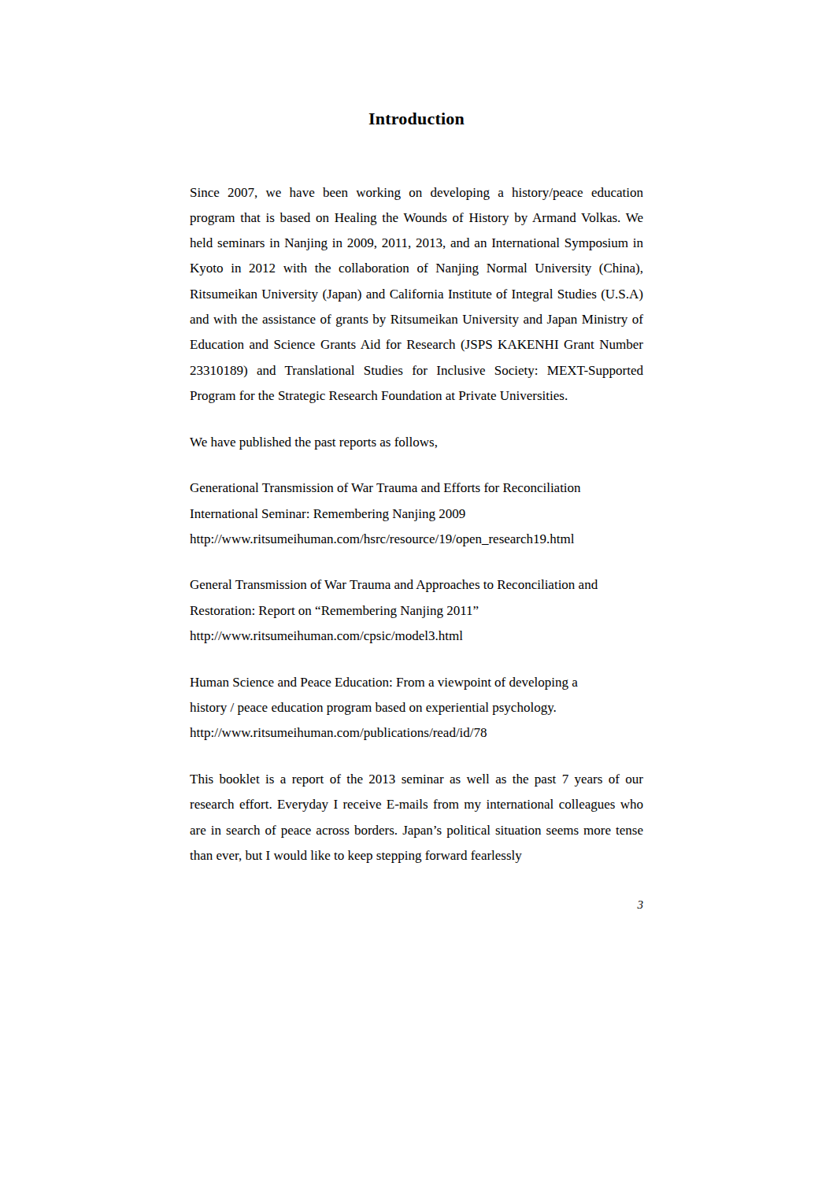Introduction
Since 2007, we have been working on developing a history/peace education program that is based on Healing the Wounds of History by Armand Volkas. We held seminars in Nanjing in 2009, 2011, 2013, and an International Symposium in Kyoto in 2012 with the collaboration of Nanjing Normal University (China), Ritsumeikan University (Japan) and California Institute of Integral Studies (U.S.A) and with the assistance of grants by Ritsumeikan University and Japan Ministry of Education and Science Grants Aid for Research (JSPS KAKENHI Grant Number 23310189) and Translational Studies for Inclusive Society: MEXT-Supported Program for the Strategic Research Foundation at Private Universities.
We have published the past reports as follows,
Generational Transmission of War Trauma and Efforts for Reconciliation
International Seminar: Remembering Nanjing 2009
http://www.ritsumeihuman.com/hsrc/resource/19/open_research19.html
General Transmission of War Trauma and Approaches to Reconciliation and
Restoration: Report on “Remembering Nanjing 2011”
http://www.ritsumeihuman.com/cpsic/model3.html
Human Science and Peace Education: From a viewpoint of developing a
history / peace education program based on experiential psychology.
http://www.ritsumeihuman.com/publications/read/id/78
This booklet is a report of the 2013 seminar as well as the past 7 years of our research effort. Everyday I receive E-mails from my international colleagues who are in search of peace across borders. Japan’s political situation seems more tense than ever, but I would like to keep stepping forward fearlessly
3